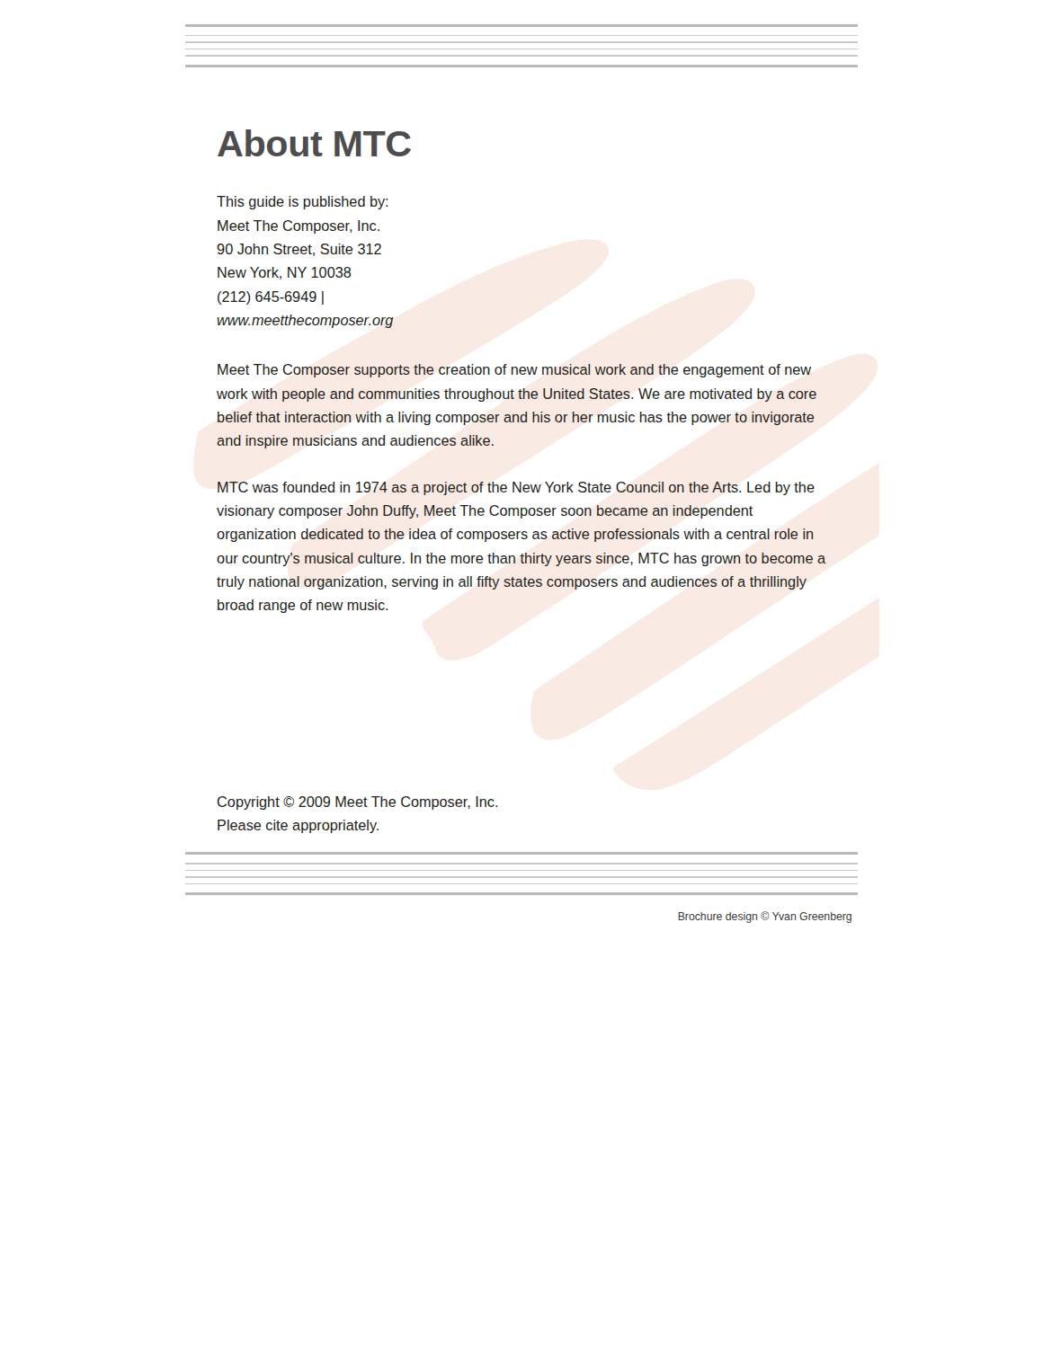About MTC
This guide is published by: Meet The Composer, Inc. 90 John Street, Suite 312 New York, NY 10038 (212) 645-6949 | www.meetthecomposer.org
Meet The Composer supports the creation of new musical work and the engagement of new work with people and communities throughout the United States. We are motivated by a core belief that interaction with a living composer and his or her music has the power to invigorate and inspire musicians and audiences alike.
MTC was founded in 1974 as a project of the New York State Council on the Arts. Led by the visionary composer John Duffy, Meet The Composer soon became an independent organization dedicated to the idea of composers as active professionals with a central role in our country's musical culture. In the more than thirty years since, MTC has grown to become a truly national organization, serving in all fifty states composers and audiences of a thrillingly broad range of new music.
Copyright © 2009 Meet The Composer, Inc. Please cite appropriately.
Brochure design © Yvan Greenberg